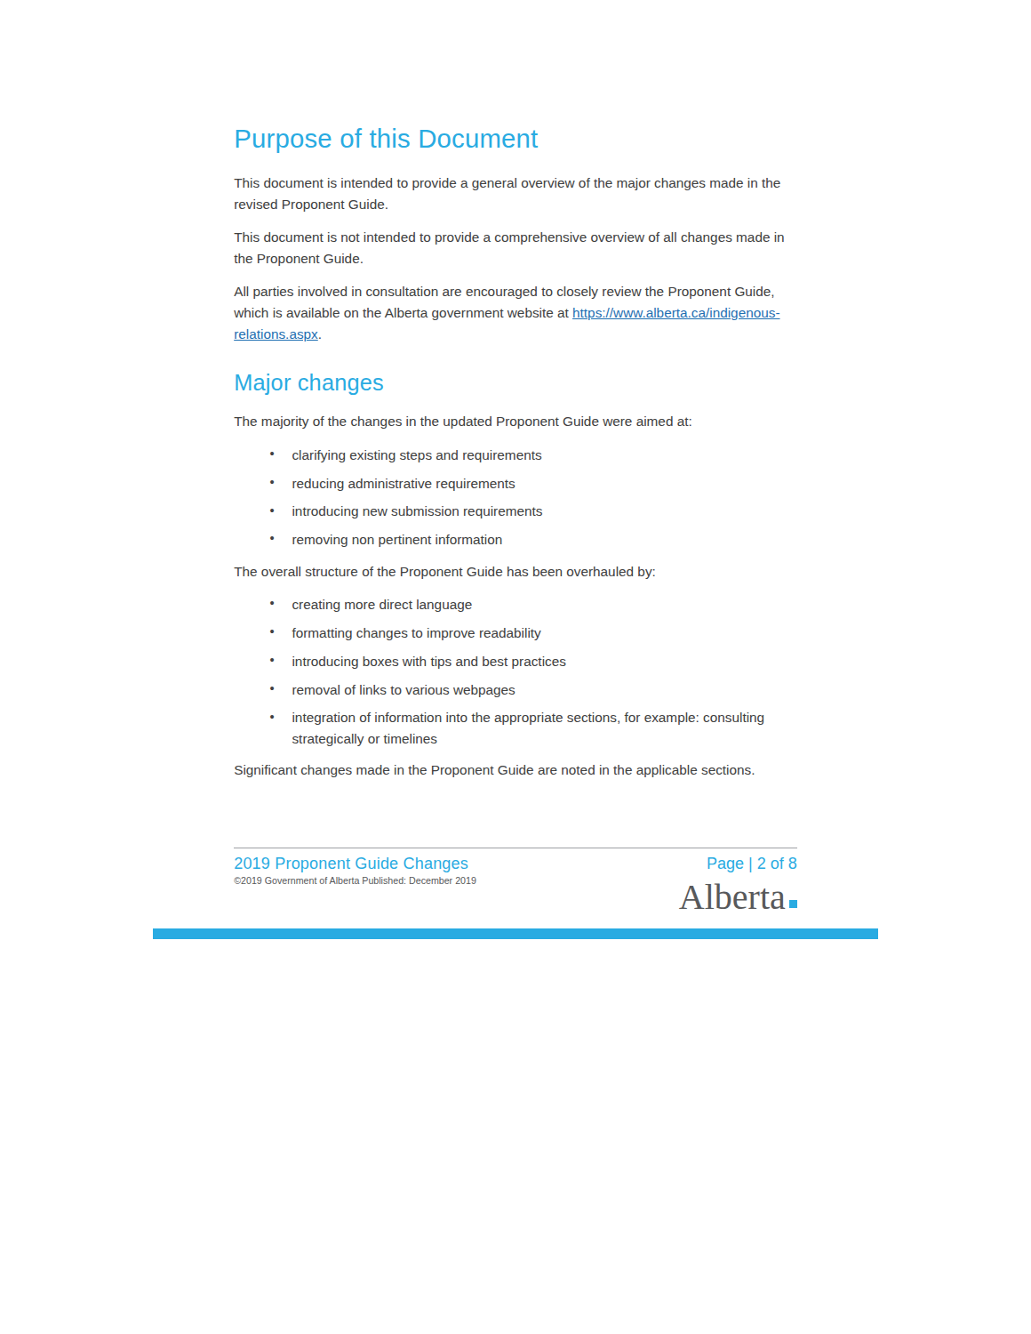Purpose of this Document
This document is intended to provide a general overview of the major changes made in the revised Proponent Guide.
This document is not intended to provide a comprehensive overview of all changes made in the Proponent Guide.
All parties involved in consultation are encouraged to closely review the Proponent Guide, which is available on the Alberta government website at https://www.alberta.ca/indigenous-relations.aspx.
Major changes
The majority of the changes in the updated Proponent Guide were aimed at:
clarifying existing steps and requirements
reducing administrative requirements
introducing new submission requirements
removing non pertinent information
The overall structure of the Proponent Guide has been overhauled by:
creating more direct language
formatting changes to improve readability
introducing boxes with tips and best practices
removal of links to various webpages
integration of information into the appropriate sections, for example: consulting strategically or timelines
Significant changes made in the Proponent Guide are noted in the applicable sections.
2019 Proponent Guide Changes
Page | 2 of 8
©2019 Government of Alberta Published: December 2019
Alberta